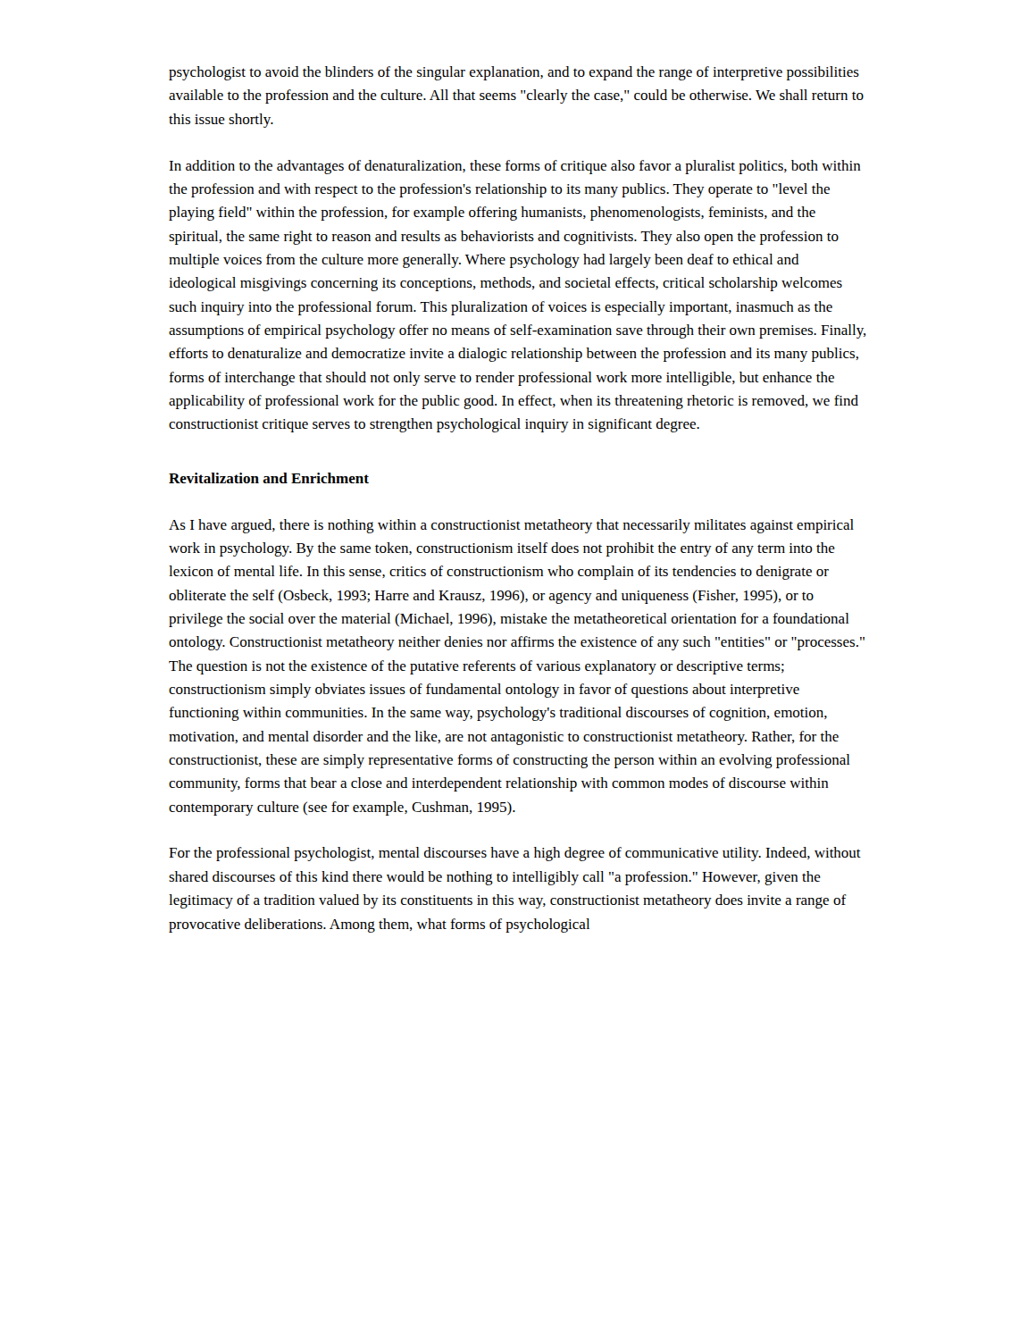psychologist to avoid the blinders of the singular explanation, and to expand the range of interpretive possibilities available to the profession and the culture. All that seems "clearly the case," could be otherwise. We shall return to this issue shortly.
In addition to the advantages of denaturalization, these forms of critique also favor a pluralist politics, both within the profession and with respect to the profession's relationship to its many publics. They operate to "level the playing field" within the profession, for example offering humanists, phenomenologists, feminists, and the spiritual, the same right to reason and results as behaviorists and cognitivists. They also open the profession to multiple voices from the culture more generally. Where psychology had largely been deaf to ethical and ideological misgivings concerning its conceptions, methods, and societal effects, critical scholarship welcomes such inquiry into the professional forum. This pluralization of voices is especially important, inasmuch as the assumptions of empirical psychology offer no means of self-examination save through their own premises. Finally, efforts to denaturalize and democratize invite a dialogic relationship between the profession and its many publics, forms of interchange that should not only serve to render professional work more intelligible, but enhance the applicability of professional work for the public good. In effect, when its threatening rhetoric is removed, we find constructionist critique serves to strengthen psychological inquiry in significant degree.
Revitalization and Enrichment
As I have argued, there is nothing within a constructionist metatheory that necessarily militates against empirical work in psychology. By the same token, constructionism itself does not prohibit the entry of any term into the lexicon of mental life. In this sense, critics of constructionism who complain of its tendencies to denigrate or obliterate the self (Osbeck, 1993; Harre and Krausz, 1996), or agency and uniqueness (Fisher, 1995), or to privilege the social over the material (Michael, 1996), mistake the metatheoretical orientation for a foundational ontology. Constructionist metatheory neither denies nor affirms the existence of any such "entities" or "processes." The question is not the existence of the putative referents of various explanatory or descriptive terms; constructionism simply obviates issues of fundamental ontology in favor of questions about interpretive functioning within communities. In the same way, psychology's traditional discourses of cognition, emotion, motivation, and mental disorder and the like, are not antagonistic to constructionist metatheory. Rather, for the constructionist, these are simply representative forms of constructing the person within an evolving professional community, forms that bear a close and interdependent relationship with common modes of discourse within contemporary culture (see for example, Cushman, 1995).
For the professional psychologist, mental discourses have a high degree of communicative utility. Indeed, without shared discourses of this kind there would be nothing to intelligibly call "a profession." However, given the legitimacy of a tradition valued by its constituents in this way, constructionist metatheory does invite a range of provocative deliberations. Among them, what forms of psychological